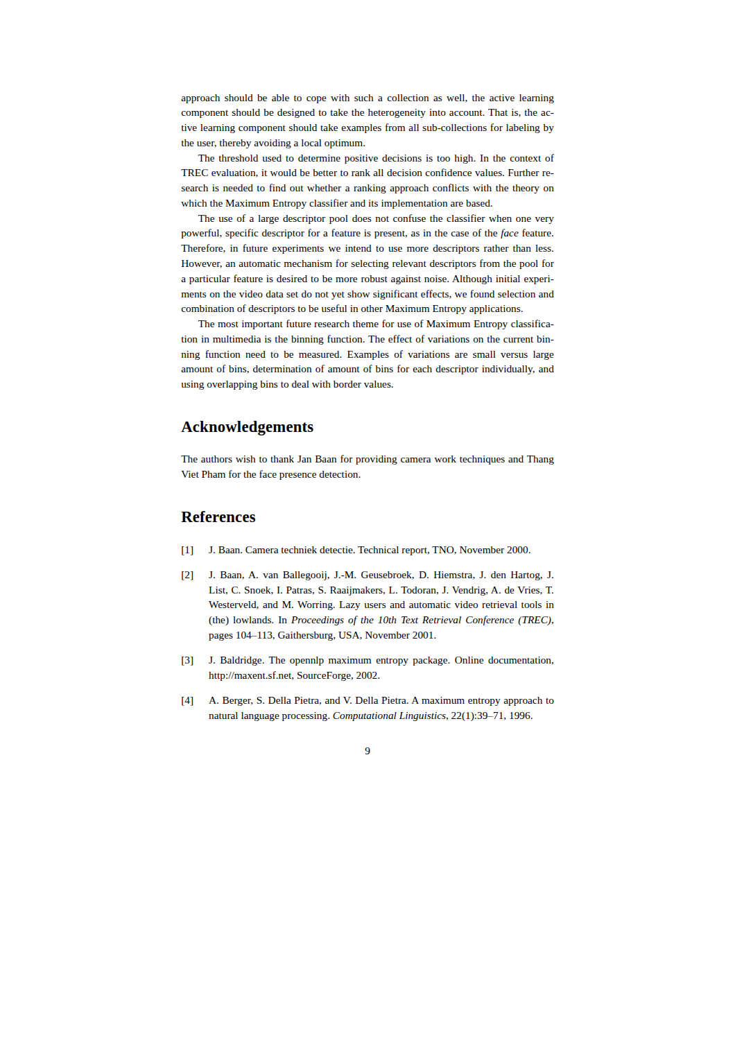approach should be able to cope with such a collection as well, the active learning component should be designed to take the heterogeneity into account. That is, the active learning component should take examples from all sub-collections for labeling by the user, thereby avoiding a local optimum.
The threshold used to determine positive decisions is too high. In the context of TREC evaluation, it would be better to rank all decision confidence values. Further research is needed to find out whether a ranking approach conflicts with the theory on which the Maximum Entropy classifier and its implementation are based.
The use of a large descriptor pool does not confuse the classifier when one very powerful, specific descriptor for a feature is present, as in the case of the face feature. Therefore, in future experiments we intend to use more descriptors rather than less. However, an automatic mechanism for selecting relevant descriptors from the pool for a particular feature is desired to be more robust against noise. Although initial experiments on the video data set do not yet show significant effects, we found selection and combination of descriptors to be useful in other Maximum Entropy applications.
The most important future research theme for use of Maximum Entropy classification in multimedia is the binning function. The effect of variations on the current binning function need to be measured. Examples of variations are small versus large amount of bins, determination of amount of bins for each descriptor individually, and using overlapping bins to deal with border values.
Acknowledgements
The authors wish to thank Jan Baan for providing camera work techniques and Thang Viet Pham for the face presence detection.
References
[1] J. Baan. Camera techniek detectie. Technical report, TNO, November 2000.
[2] J. Baan, A. van Ballegooij, J.-M. Geusebroek, D. Hiemstra, J. den Hartog, J. List, C. Snoek, I. Patras, S. Raaijmakers, L. Todoran, J. Vendrig, A. de Vries, T. Westerveld, and M. Worring. Lazy users and automatic video retrieval tools in (the) lowlands. In Proceedings of the 10th Text Retrieval Conference (TREC), pages 104–113, Gaithersburg, USA, November 2001.
[3] J. Baldridge. The opennlp maximum entropy package. Online documentation, http://maxent.sf.net, SourceForge, 2002.
[4] A. Berger, S. Della Pietra, and V. Della Pietra. A maximum entropy approach to natural language processing. Computational Linguistics, 22(1):39–71, 1996.
9